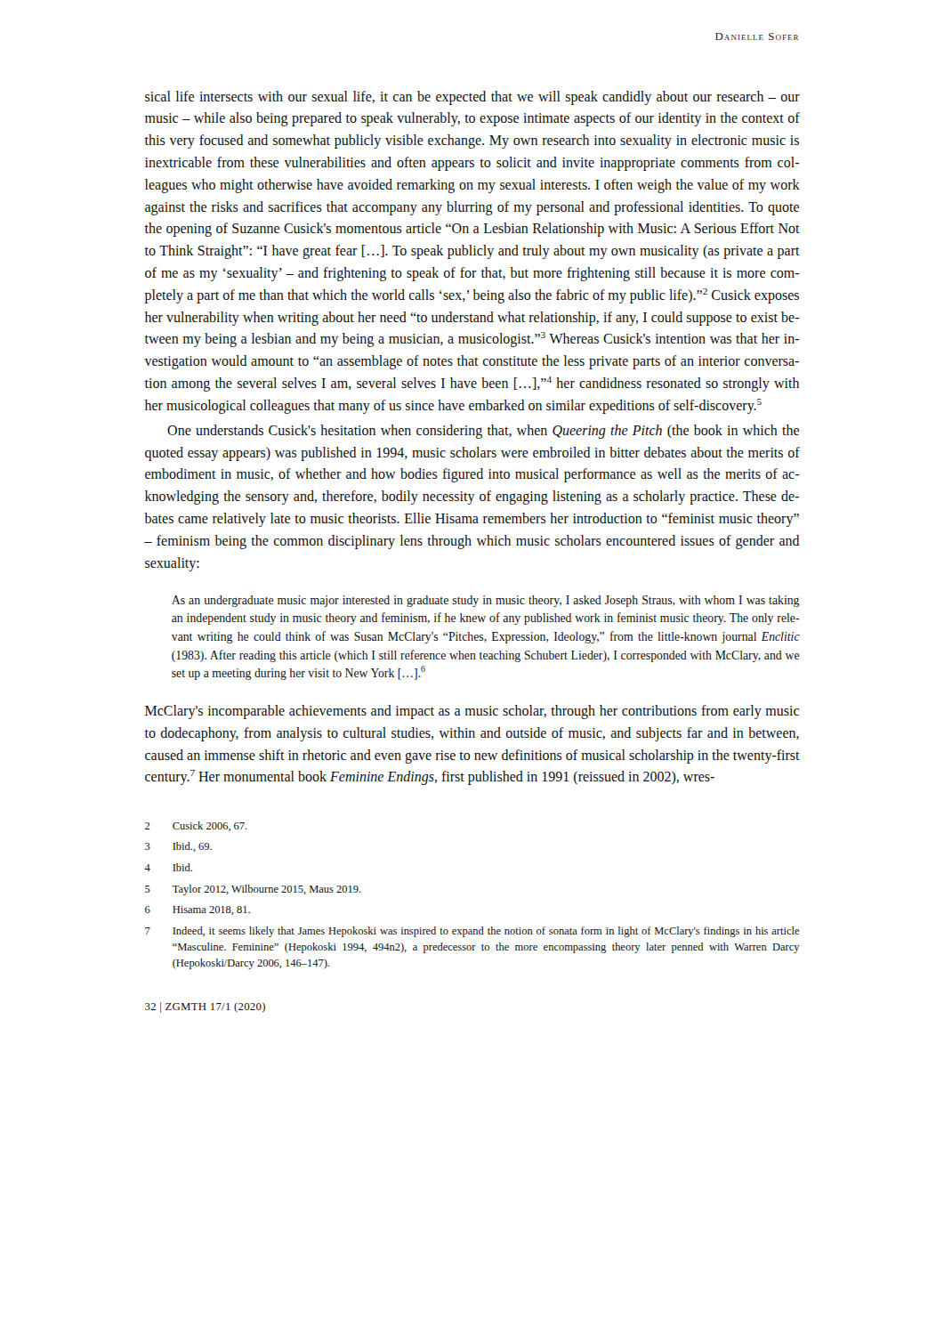Danielle Sofer
sical life intersects with our sexual life, it can be expected that we will speak candidly about our research – our music – while also being prepared to speak vulnerably, to expose intimate aspects of our identity in the context of this very focused and somewhat publicly visible exchange. My own research into sexuality in electronic music is inextricable from these vulnerabilities and often appears to solicit and invite inappropriate comments from colleagues who might otherwise have avoided remarking on my sexual interests. I often weigh the value of my work against the risks and sacrifices that accompany any blurring of my personal and professional identities. To quote the opening of Suzanne Cusick's momentous article “On a Lesbian Relationship with Music: A Serious Effort Not to Think Straight”: “I have great fear […]. To speak publicly and truly about my own musicality (as private a part of me as my ‘sexuality’ – and frightening to speak of for that, but more frightening still because it is more completely a part of me than that which the world calls ‘sex,’ being also the fabric of my public life).”2 Cusick exposes her vulnerability when writing about her need “to understand what relationship, if any, I could suppose to exist between my being a lesbian and my being a musician, a musicologist.”3 Whereas Cusick's intention was that her investigation would amount to “an assemblage of notes that constitute the less private parts of an interior conversation among the several selves I am, several selves I have been […],”4 her candidness resonated so strongly with her musicological colleagues that many of us since have embarked on similar expeditions of self-discovery.5
One understands Cusick's hesitation when considering that, when Queering the Pitch (the book in which the quoted essay appears) was published in 1994, music scholars were embroiled in bitter debates about the merits of embodiment in music, of whether and how bodies figured into musical performance as well as the merits of acknowledging the sensory and, therefore, bodily necessity of engaging listening as a scholarly practice. These debates came relatively late to music theorists. Ellie Hisama remembers her introduction to “feminist music theory” – feminism being the common disciplinary lens through which music scholars encountered issues of gender and sexuality:
As an undergraduate music major interested in graduate study in music theory, I asked Joseph Straus, with whom I was taking an independent study in music theory and feminism, if he knew of any published work in feminist music theory. The only relevant writing he could think of was Susan McClary's “Pitches, Expression, Ideology,” from the little-known journal Enclitic (1983). After reading this article (which I still reference when teaching Schubert Lieder), I corresponded with McClary, and we set up a meeting during her visit to New York […].6
McClary's incomparable achievements and impact as a music scholar, through her contributions from early music to dodecaphony, from analysis to cultural studies, within and outside of music, and subjects far and in between, caused an immense shift in rhetoric and even gave rise to new definitions of musical scholarship in the twenty-first century.7 Her monumental book Feminine Endings, first published in 1991 (reissued in 2002), wres-
2 Cusick 2006, 67.
3 Ibid., 69.
4 Ibid.
5 Taylor 2012, Wilbourne 2015, Maus 2019.
6 Hisama 2018, 81.
7 Indeed, it seems likely that James Hepokoski was inspired to expand the notion of sonata form in light of McClary's findings in his article “Masculine. Feminine” (Hepokoski 1994, 494n2), a predecessor to the more encompassing theory later penned with Warren Darcy (Hepokoski/Darcy 2006, 146–147).
32 | ZGMTH 17/1 (2020)